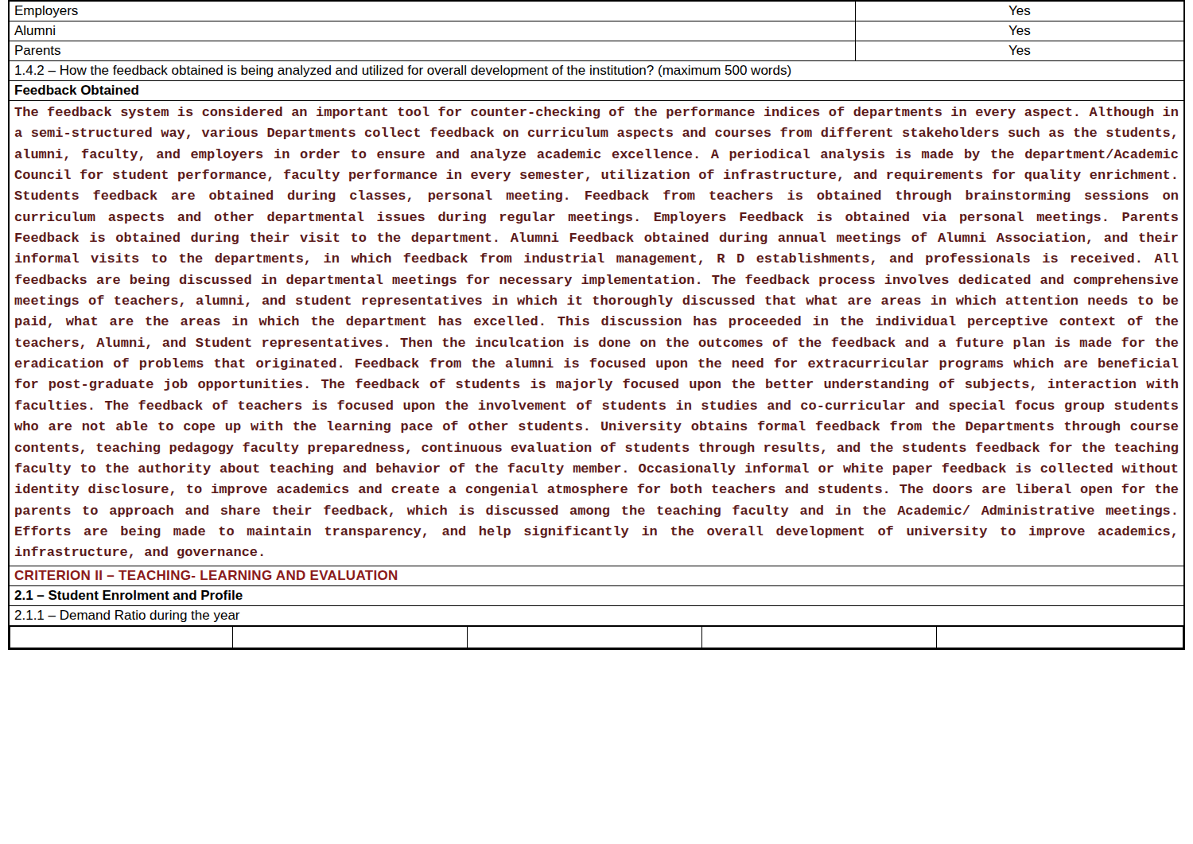| Employers | Yes |
| Alumni | Yes |
| Parents | Yes |
| 1.4.2 – How the feedback obtained is being analyzed and utilized for overall development of the institution? (maximum 500 words) |
| Feedback Obtained |
| The feedback system is considered an important tool for counter-checking of the performance indices of departments in every aspect. Although in a semi-structured way, various Departments collect feedback on curriculum aspects and courses from different stakeholders such as the students, alumni, faculty, and employers in order to ensure and analyze academic excellence. A periodical analysis is made by the department/Academic Council for student performance, faculty performance in every semester, utilization of infrastructure, and requirements for quality enrichment. Students feedback are obtained during classes, personal meeting. Feedback from teachers is obtained through brainstorming sessions on curriculum aspects and other departmental issues during regular meetings. Employers Feedback is obtained via personal meetings. Parents Feedback is obtained during their visit to the department. Alumni Feedback obtained during annual meetings of Alumni Association, and their informal visits to the departments, in which feedback from industrial management, R D establishments, and professionals is received. All feedbacks are being discussed in departmental meetings for necessary implementation. The feedback process involves dedicated and comprehensive meetings of teachers, alumni, and student representatives in which it thoroughly discussed that what are areas in which attention needs to be paid, what are the areas in which the department has excelled. This discussion has proceeded in the individual perceptive context of the teachers, Alumni, and Student representatives. Then the inculcation is done on the outcomes of the feedback and a future plan is made for the eradication of problems that originated. Feedback from the alumni is focused upon the need for extracurricular programs which are beneficial for post-graduate job opportunities. The feedback of students is majorly focused upon the better understanding of subjects, interaction with faculties. The feedback of teachers is focused upon the involvement of students in studies and co-curricular and special focus group students who are not able to cope up with the learning pace of other students. University obtains formal feedback from the Departments through course contents, teaching pedagogy faculty preparedness, continuous evaluation of students through results, and the students feedback for the teaching faculty to the authority about teaching and behavior of the faculty member. Occasionally informal or white paper feedback is collected without identity disclosure, to improve academics and create a congenial atmosphere for both teachers and students. The doors are liberal open for the parents to approach and share their feedback, which is discussed among the teaching faculty and in the Academic/ Administrative meetings. Efforts are being made to maintain transparency, and help significantly in the overall development of university to improve academics, infrastructure, and governance. |
| CRITERION II – TEACHING- LEARNING AND EVALUATION |
| 2.1 – Student Enrolment and Profile |
| 2.1.1 – Demand Ratio during the year |